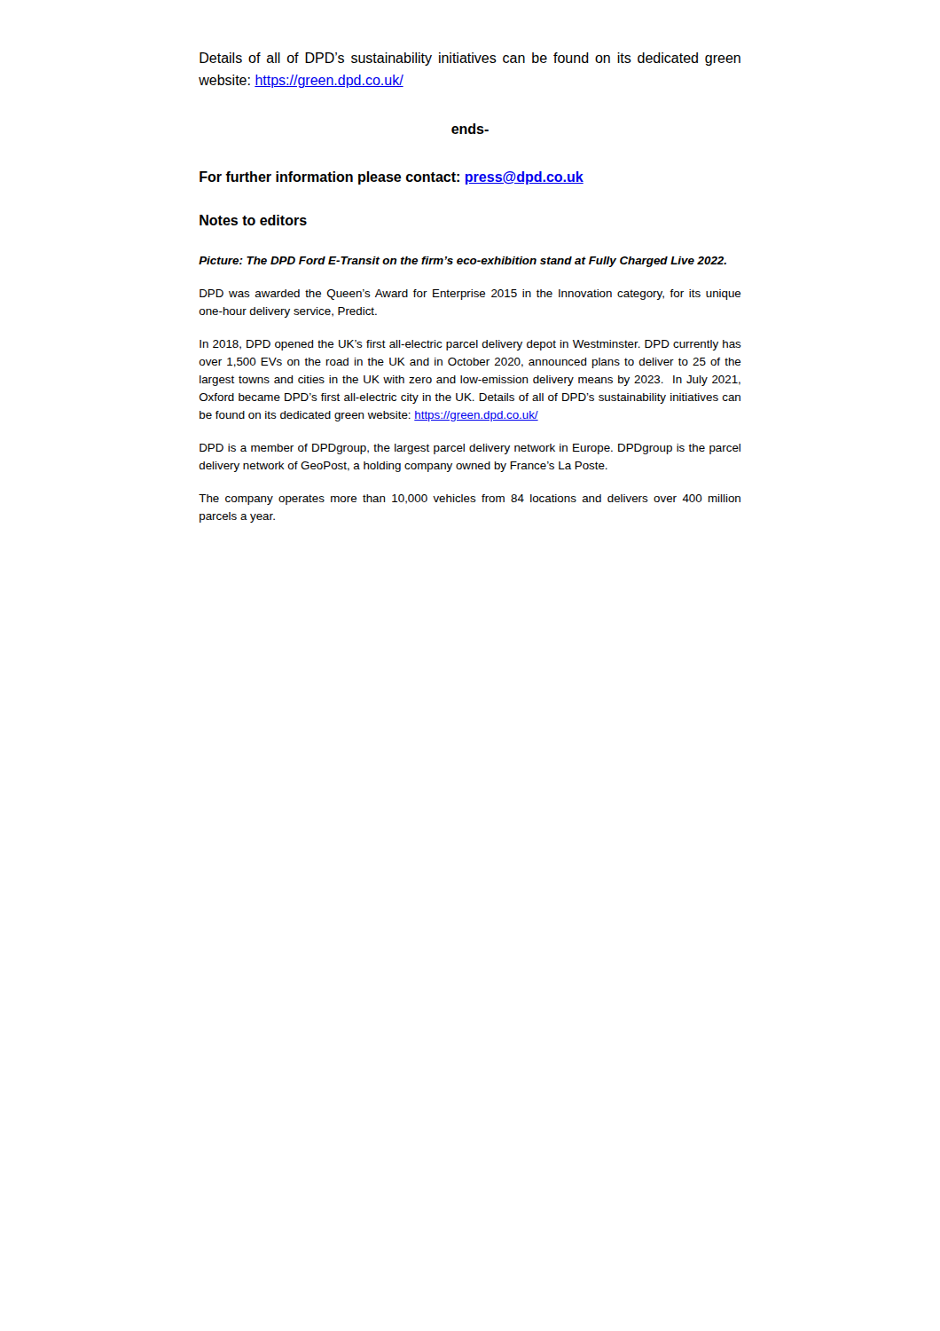Details of all of DPD’s sustainability initiatives can be found on its dedicated green website: https://green.dpd.co.uk/
ends-
For further information please contact: press@dpd.co.uk
Notes to editors
Picture: The DPD Ford E-Transit on the firm’s eco-exhibition stand at Fully Charged Live 2022.
DPD was awarded the Queen’s Award for Enterprise 2015 in the Innovation category, for its unique one-hour delivery service, Predict.
In 2018, DPD opened the UK’s first all-electric parcel delivery depot in Westminster. DPD currently has over 1,500 EVs on the road in the UK and in October 2020, announced plans to deliver to 25 of the largest towns and cities in the UK with zero and low-emission delivery means by 2023. In July 2021, Oxford became DPD’s first all-electric city in the UK. Details of all of DPD’s sustainability initiatives can be found on its dedicated green website: https://green.dpd.co.uk/
DPD is a member of DPDgroup, the largest parcel delivery network in Europe. DPDgroup is the parcel delivery network of GeoPost, a holding company owned by France’s La Poste.
The company operates more than 10,000 vehicles from 84 locations and delivers over 400 million parcels a year.